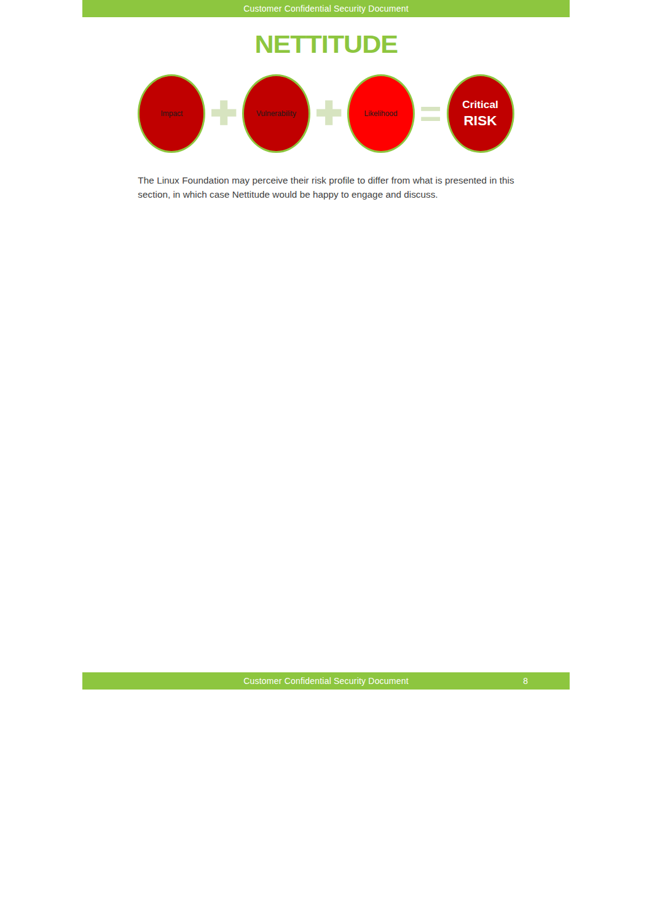Customer Confidential Security Document
NETTITUDE
Impact
Vulnerability
Likelihood
Critical RISK
The Linux Foundation may perceive their risk profile to differ from what is presented in this section, in which case Nettitude would be happy to engage and discuss.
Customer Confidential Security Document 8